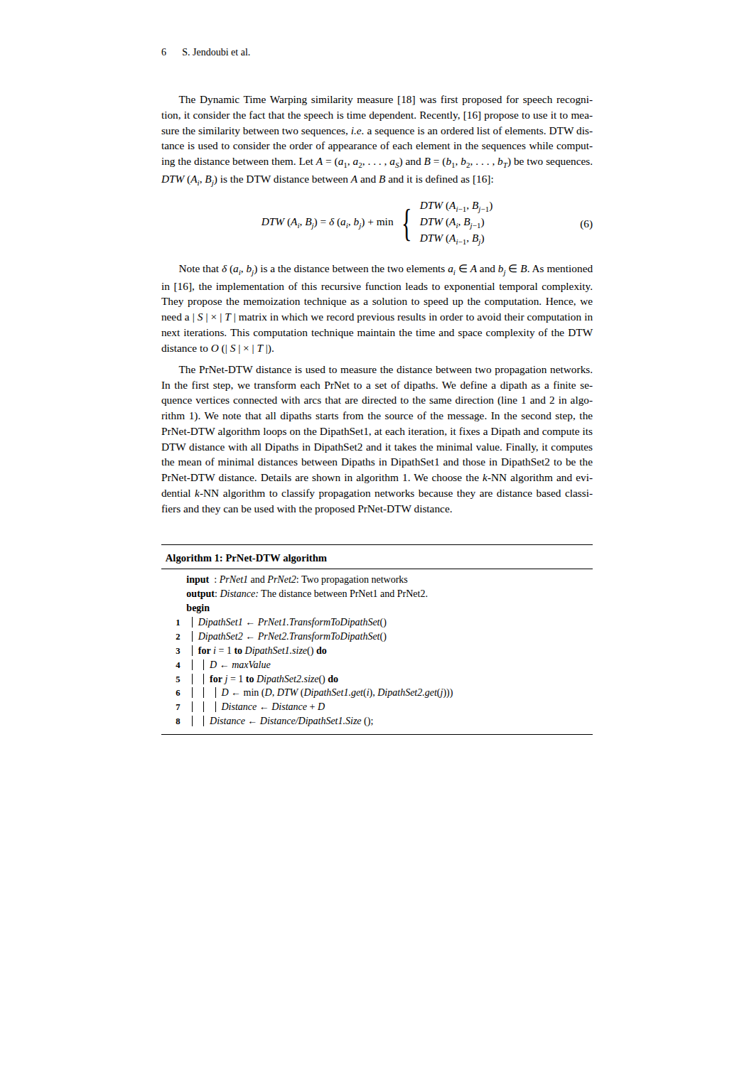6 S. Jendoubi et al.
The Dynamic Time Warping similarity measure [18] was first proposed for speech recognition, it consider the fact that the speech is time dependent. Recently, [16] propose to use it to measure the similarity between two sequences, i.e. a sequence is an ordered list of elements. DTW distance is used to consider the order of appearance of each element in the sequences while computing the distance between them. Let A = (a1, a2, . . . , aS) and B = (b1, b2, . . . , bT) be two sequences. DTW (Ai, Bj) is the DTW distance between A and B and it is defined as [16]:
DTW (Ai, Bj) = δ (ai, bj) + min { DTW (Ai−1, Bj−1)
DTW (Ai, Bj−1)
DTW (Ai−1, Bj)
(6)
Note that δ (ai, bj) is a the distance between the two elements ai ∈ A and bj ∈ B. As mentioned in [16], the implementation of this recursive function leads to exponential temporal complexity. They propose the memoization technique as a solution to speed up the computation. Hence, we need a | S | × | T | matrix in which we record previous results in order to avoid their computation in next iterations. This computation technique maintain the time and space complexity of the DTW distance to O (| S | × | T |).
The PrNet-DTW distance is used to measure the distance between two propagation networks. In the first step, we transform each PrNet to a set of dipaths. We define a dipath as a finite sequence vertices connected with arcs that are directed to the same direction (line 1 and 2 in algorithm 1). We note that all dipaths starts from the source of the message. In the second step, the PrNet-DTW algorithm loops on the DipathSet1, at each iteration, it fixes a Dipath and compute its DTW distance with all Dipaths in DipathSet2 and it takes the minimal value. Finally, it computes the mean of minimal distances between Dipaths in DipathSet1 and those in DipathSet2 to be the PrNet-DTW distance. Details are shown in algorithm 1. We choose the k-NN algorithm and evidential k-NN algorithm to classify propagation networks because they are distance based classifiers and they can be used with the proposed PrNet-DTW distance.
Algorithm 1: PrNet-DTW algorithm
input : PrNet1 and PrNet2: Two propagation networks
output: Distance: The distance between PrNet1 and PrNet2.
begin
1 DipathSet1 ← PrNet1.TransformToDipathSet()
2 DipathSet2 ← PrNet2.TransformToDipathSet()
3 for i = 1 to DipathSet1.size() do
4 D ← maxValue
5 for j = 1 to DipathSet2.size() do
6 D ← min (D, DTW (DipathSet1.get(i), DipathSet2.get(j)))
7 Distance ← Distance + D
8 Distance ← Distance/DipathSet1.Size ();